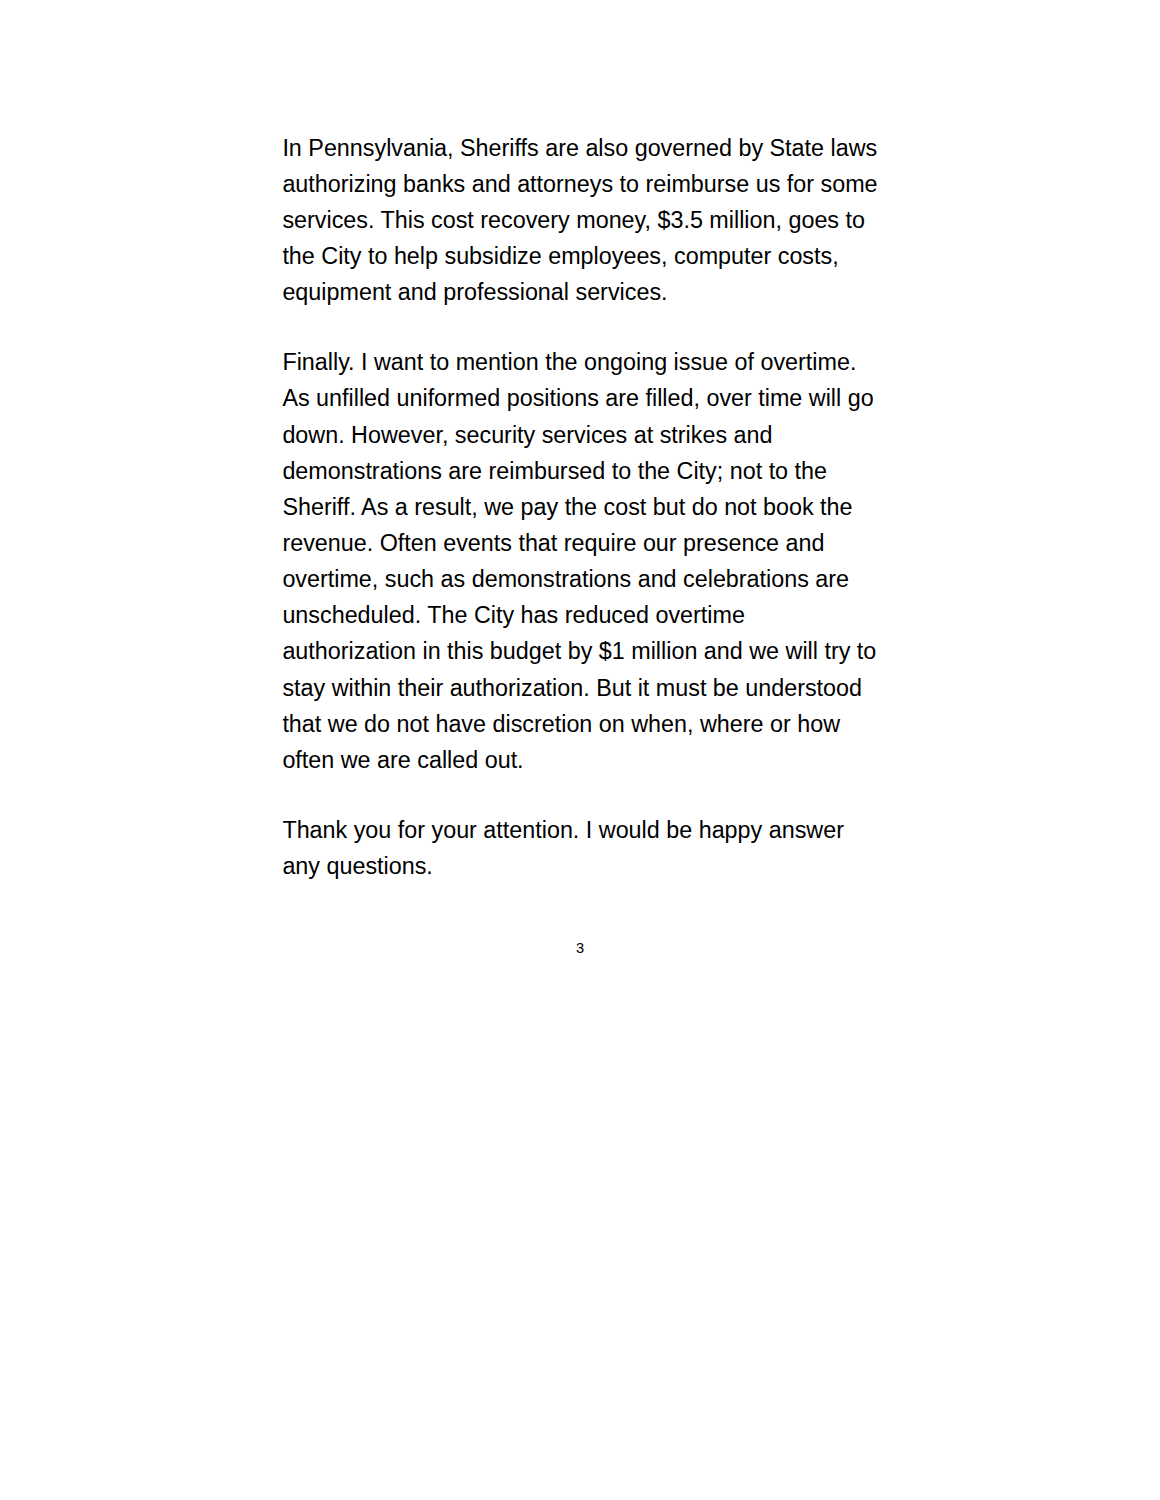In Pennsylvania, Sheriffs are also governed by State laws authorizing banks and attorneys to reimburse us for some services. This cost recovery money, $3.5 million, goes to the City to help subsidize employees, computer costs, equipment and professional services.
Finally. I want to mention the ongoing issue of overtime. As unfilled uniformed positions are filled, over time will go down. However, security services at strikes and demonstrations are reimbursed to the City; not to the Sheriff. As a result, we pay the cost but do not book the revenue. Often events that require our presence and overtime, such as demonstrations and celebrations are unscheduled. The City has reduced overtime authorization in this budget by $1 million and we will try to stay within their authorization. But it must be understood that we do not have discretion on when, where or how often we are called out.
Thank you for your attention. I would be happy answer any questions.
3